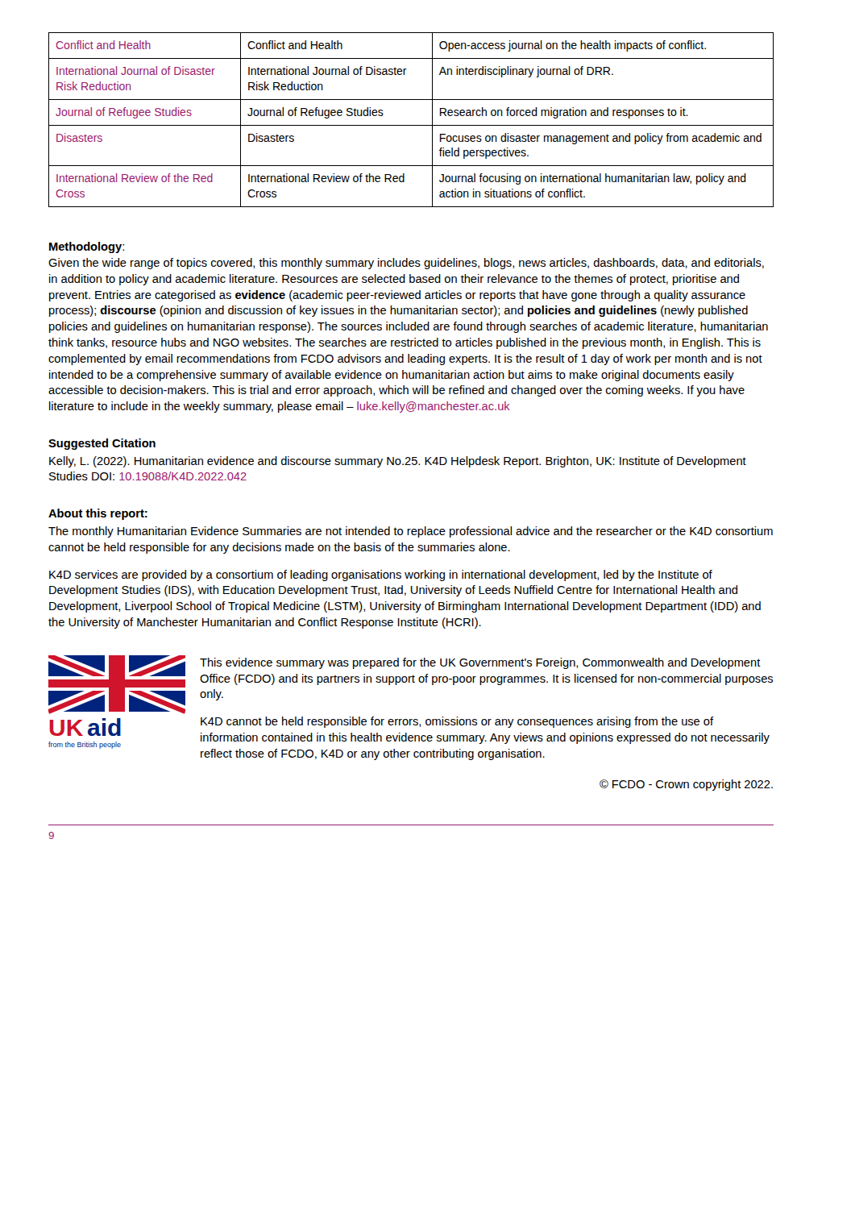| Conflict and Health | Conflict and Health | Open-access journal on the health impacts of conflict. |
| International Journal of Disaster Risk Reduction | International Journal of Disaster Risk Reduction | An interdisciplinary journal of DRR. |
| Journal of Refugee Studies | Journal of Refugee Studies | Research on forced migration and responses to it. |
| Disasters | Disasters | Focuses on disaster management and policy from academic and field perspectives. |
| International Review of the Red Cross | International Review of the Red Cross | Journal focusing on international humanitarian law, policy and action in situations of conflict. |
Methodology:
Given the wide range of topics covered, this monthly summary includes guidelines, blogs, news articles, dashboards, data, and editorials, in addition to policy and academic literature. Resources are selected based on their relevance to the themes of protect, prioritise and prevent. Entries are categorised as evidence (academic peer-reviewed articles or reports that have gone through a quality assurance process); discourse (opinion and discussion of key issues in the humanitarian sector); and policies and guidelines (newly published policies and guidelines on humanitarian response). The sources included are found through searches of academic literature, humanitarian think tanks, resource hubs and NGO websites. The searches are restricted to articles published in the previous month, in English. This is complemented by email recommendations from FCDO advisors and leading experts. It is the result of 1 day of work per month and is not intended to be a comprehensive summary of available evidence on humanitarian action but aims to make original documents easily accessible to decision-makers. This is trial and error approach, which will be refined and changed over the coming weeks. If you have literature to include in the weekly summary, please email – luke.kelly@manchester.ac.uk
Suggested Citation
Kelly, L. (2022). Humanitarian evidence and discourse summary No.25. K4D Helpdesk Report. Brighton, UK: Institute of Development Studies DOI: 10.19088/K4D.2022.042
About this report:
The monthly Humanitarian Evidence Summaries are not intended to replace professional advice and the researcher or the K4D consortium cannot be held responsible for any decisions made on the basis of the summaries alone.
K4D services are provided by a consortium of leading organisations working in international development, led by the Institute of Development Studies (IDS), with Education Development Trust, Itad, University of Leeds Nuffield Centre for International Health and Development, Liverpool School of Tropical Medicine (LSTM), University of Birmingham International Development Department (IDD) and the University of Manchester Humanitarian and Conflict Response Institute (HCRI).
UK aid from the British people
This evidence summary was prepared for the UK Government's Foreign, Commonwealth and Development Office (FCDO) and its partners in support of pro-poor programmes. It is licensed for non-commercial purposes only.
K4D cannot be held responsible for errors, omissions or any consequences arising from the use of information contained in this health evidence summary. Any views and opinions expressed do not necessarily reflect those of FCDO, K4D or any other contributing organisation.
© FCDO - Crown copyright 2022.
9